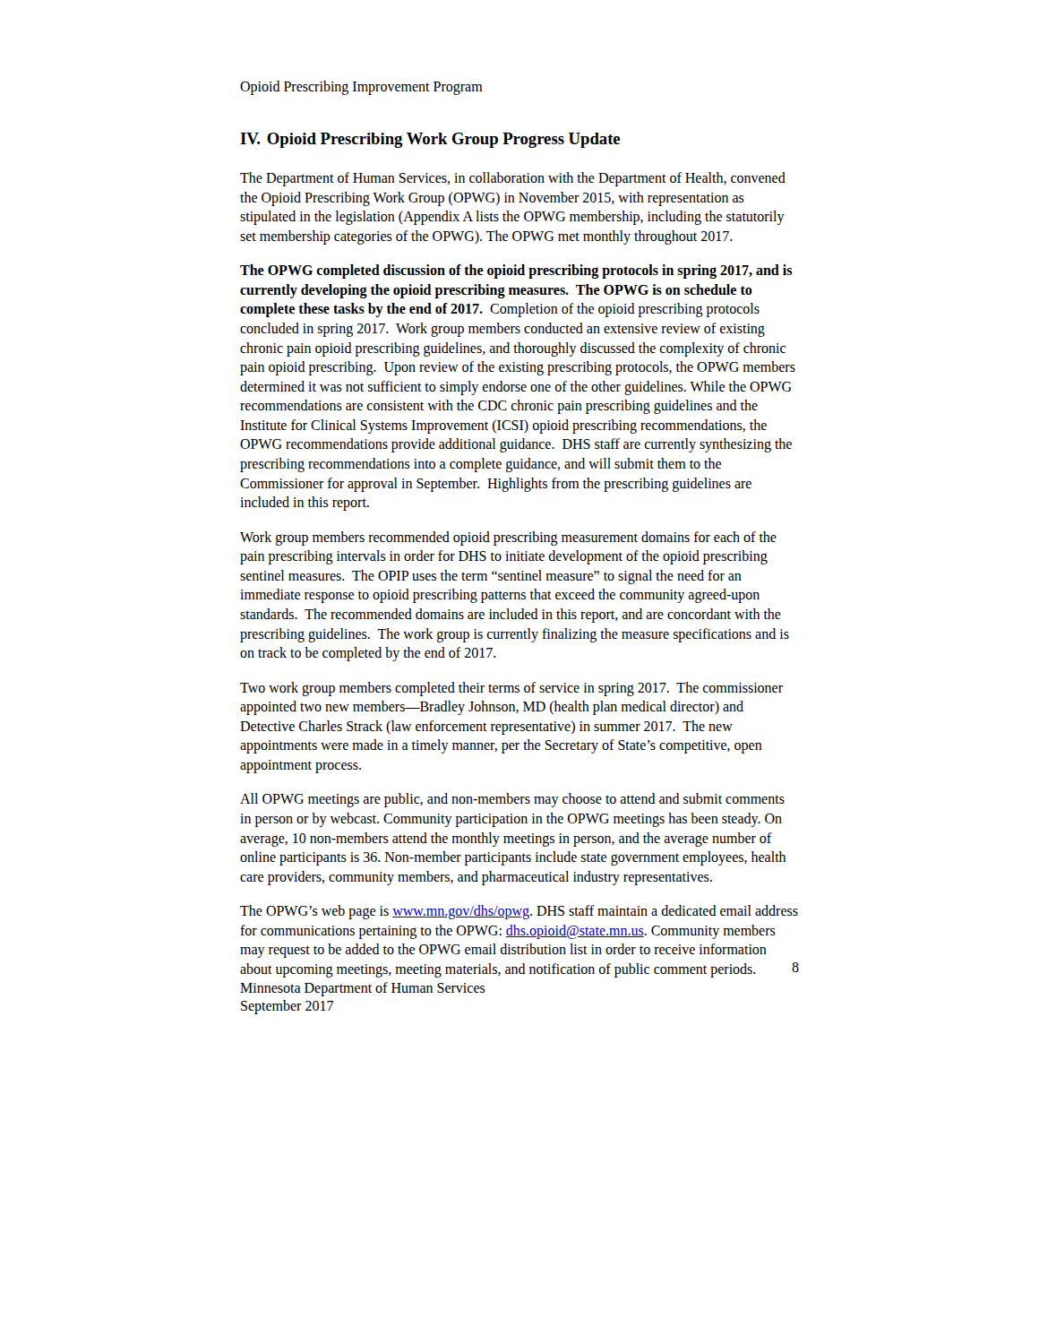Opioid Prescribing Improvement Program
IV. Opioid Prescribing Work Group Progress Update
The Department of Human Services, in collaboration with the Department of Health, convened the Opioid Prescribing Work Group (OPWG) in November 2015, with representation as stipulated in the legislation (Appendix A lists the OPWG membership, including the statutorily set membership categories of the OPWG). The OPWG met monthly throughout 2017.
The OPWG completed discussion of the opioid prescribing protocols in spring 2017, and is currently developing the opioid prescribing measures. The OPWG is on schedule to complete these tasks by the end of 2017. Completion of the opioid prescribing protocols concluded in spring 2017. Work group members conducted an extensive review of existing chronic pain opioid prescribing guidelines, and thoroughly discussed the complexity of chronic pain opioid prescribing. Upon review of the existing prescribing protocols, the OPWG members determined it was not sufficient to simply endorse one of the other guidelines. While the OPWG recommendations are consistent with the CDC chronic pain prescribing guidelines and the Institute for Clinical Systems Improvement (ICSI) opioid prescribing recommendations, the OPWG recommendations provide additional guidance. DHS staff are currently synthesizing the prescribing recommendations into a complete guidance, and will submit them to the Commissioner for approval in September. Highlights from the prescribing guidelines are included in this report.
Work group members recommended opioid prescribing measurement domains for each of the pain prescribing intervals in order for DHS to initiate development of the opioid prescribing sentinel measures. The OPIP uses the term “sentinel measure” to signal the need for an immediate response to opioid prescribing patterns that exceed the community agreed-upon standards. The recommended domains are included in this report, and are concordant with the prescribing guidelines. The work group is currently finalizing the measure specifications and is on track to be completed by the end of 2017.
Two work group members completed their terms of service in spring 2017. The commissioner appointed two new members—Bradley Johnson, MD (health plan medical director) and Detective Charles Strack (law enforcement representative) in summer 2017. The new appointments were made in a timely manner, per the Secretary of State’s competitive, open appointment process.
All OPWG meetings are public, and non-members may choose to attend and submit comments in person or by webcast. Community participation in the OPWG meetings has been steady. On average, 10 non-members attend the monthly meetings in person, and the average number of online participants is 36. Non-member participants include state government employees, health care providers, community members, and pharmaceutical industry representatives.
The OPWG’s web page is www.mn.gov/dhs/opwg. DHS staff maintain a dedicated email address for communications pertaining to the OPWG: dhs.opioid@state.mn.us. Community members may request to be added to the OPWG email distribution list in order to receive information about upcoming meetings, meeting materials, and notification of public comment periods.
8
Minnesota Department of Human Services
September 2017